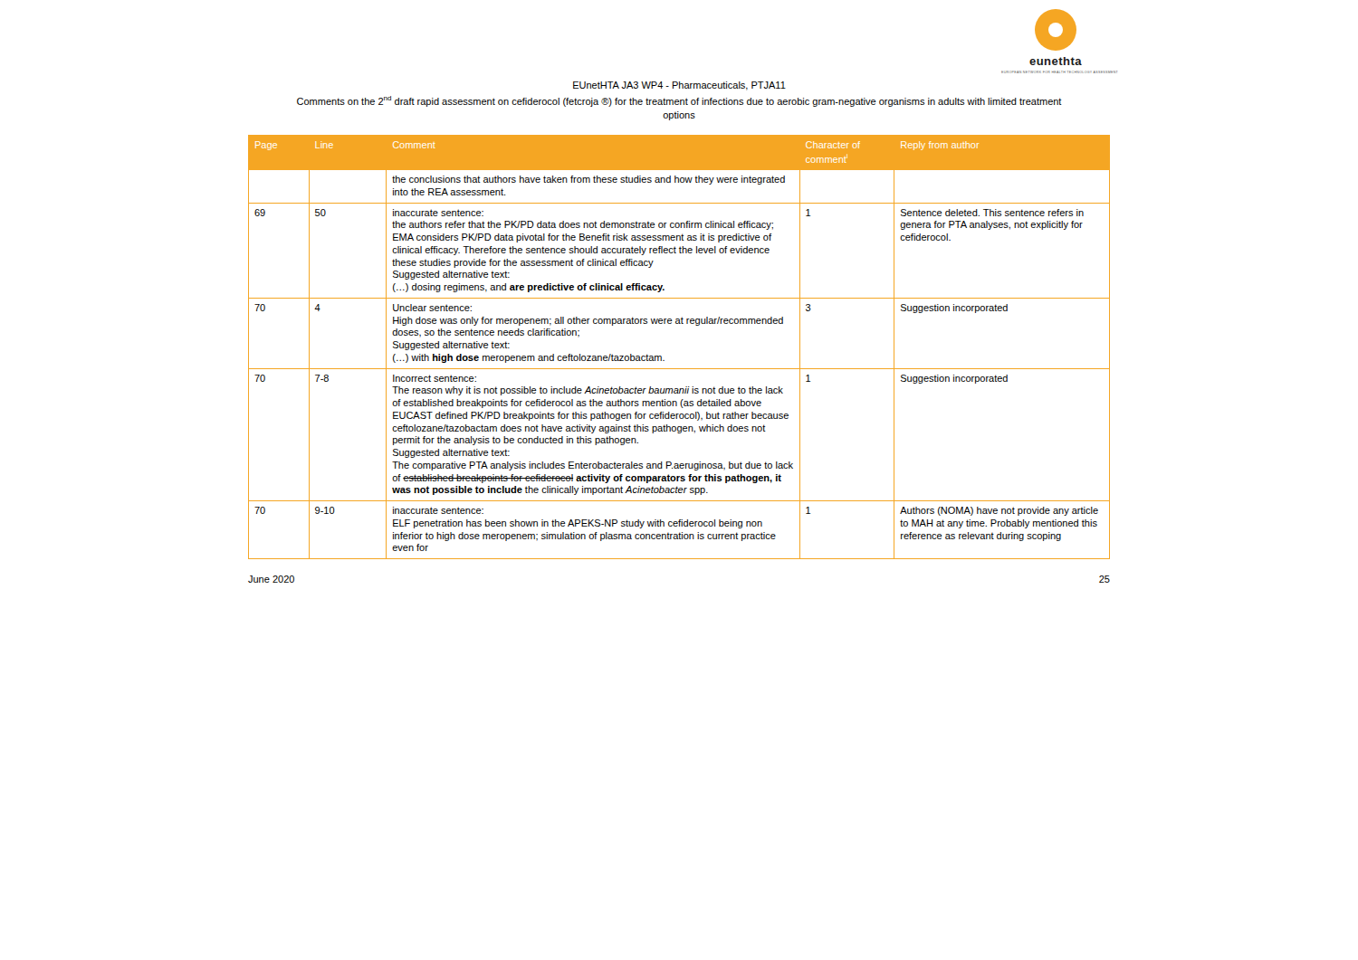eunethta
EUROPEAN NETWORK FOR HEALTH TECHNOLOGY ASSESSMENT
EUnetHTA JA3 WP4 - Pharmaceuticals, PTJA11
Comments on the 2nd draft rapid assessment on cefiderocol (fetcroja ®) for the treatment of infections due to aerobic gram-negative organisms in adults with limited treatment
options
| Page | Line | Comment | Character of comment i | Reply from author |
| --- | --- | --- | --- | --- |
| | | the conclusions that authors have taken from these studies and how they were integrated into the REA assessment. | | |
| 69 | 50 | inaccurate sentence: the authors refer that the PK/PD data does not demonstrate or confirm clinical efficacy; EMA considers PK/PD data pivotal for the Benefit risk assessment as it is predictive of clinical efficacy. Therefore the sentence should accurately reflect the level of evidence these studies provide for the assessment of clinical efficacy Suggested alternative text: (…) dosing regimens, and are predictive of clinical efficacy. | 1 | Sentence deleted. This sentence refers in genera for PTA analyses, not explicitly for cefiderocol. |
| 70 | 4 | Unclear sentence: High dose was only for meropenem; all other comparators were at regular/recommended doses, so the sentence needs clarification; Suggested alternative text: (…) with high dose meropenem and ceftolozane/tazobactam. | 3 | Suggestion incorporated |
| 70 | 7-8 | Incorrect sentence: The reason why it is not possible to include Acinetobacter baumanii is not due to the lack of established breakpoints for cefiderocol as the authors mention (as detailed above EUCAST defined PK/PD breakpoints for this pathogen for cefiderocol), but rather because ceftolozane/tazobactam does not have activity against this pathogen, which does not permit for the analysis to be conducted in this pathogen. Suggested alternative text: The comparative PTA analysis includes Enterobacterales and P.aeruginosa, but due to lack of established breakpoints for cefiderocol activity of comparators for this pathogen, it was not possible to include the clinically important Acinetobacter spp. | 1 | Suggestion incorporated |
| 70 | 9-10 | inaccurate sentence: ELF penetration has been shown in the APEKS-NP study with cefiderocol being non inferior to high dose meropenem; simulation of plasma concentration is current practice even for | 1 | Authors (NOMA) have not provide any article to MAH at any time. Probably mentioned this reference as relevant during scoping |
June 2020
25